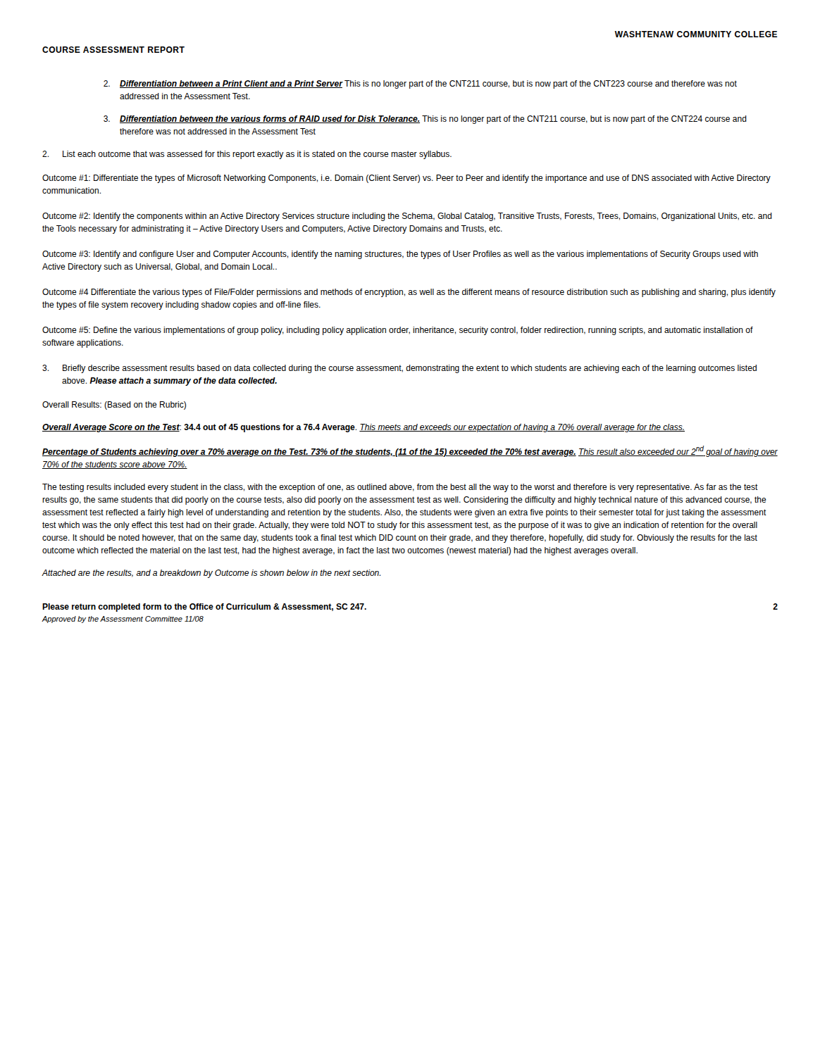WASHTENAW COMMUNITY COLLEGE
COURSE ASSESSMENT REPORT
Differentiation between a Print Client and a Print Server This is no longer part of the CNT211 course, but is now part of the CNT223 course and therefore was not addressed in the Assessment Test.
Differentiation between the various forms of RAID used for Disk Tolerance. This is no longer part of the CNT211 course, but is now part of the CNT224 course and therefore was not addressed in the Assessment Test
2.
List each outcome that was assessed for this report exactly as it is stated on the course master syllabus.
Outcome #1: Differentiate the types of Microsoft Networking Components, i.e. Domain (Client Server) vs. Peer to Peer and identify the importance and use of DNS associated with Active Directory communication.
Outcome #2: Identify the components within an Active Directory Services structure including the Schema, Global Catalog, Transitive Trusts, Forests, Trees, Domains, Organizational Units, etc. and the Tools necessary for administrating it – Active Directory Users and Computers, Active Directory Domains and Trusts, etc.
Outcome #3: Identify and configure User and Computer Accounts, identify the naming structures, the types of User Profiles as well as the various implementations of Security Groups used with Active Directory such as Universal, Global, and Domain Local..
Outcome #4 Differentiate the various types of File/Folder permissions and methods of encryption, as well as the different means of resource distribution such as publishing and sharing, plus identify the types of file system recovery including shadow copies and off-line files.
Outcome #5: Define the various implementations of group policy, including policy application order, inheritance, security control, folder redirection, running scripts, and automatic installation of software applications.
3.
Briefly describe assessment results based on data collected during the course assessment, demonstrating the extent to which students are achieving each of the learning outcomes listed above. Please attach a summary of the data collected.
Overall Results: (Based on the Rubric)
Overall Average Score on the Test: 34.4 out of 45 questions for a 76.4 Average. This meets and exceeds our expectation of having a 70% overall average for the class.
Percentage of Students achieving over a 70% average on the Test. 73% of the students, (11 of the 15) exceeded the 70% test average. This result also exceeded our 2nd goal of having over 70% of the students score above 70%.
The testing results included every student in the class, with the exception of one, as outlined above, from the best all the way to the worst and therefore is very representative. As far as the test results go, the same students that did poorly on the course tests, also did poorly on the assessment test as well. Considering the difficulty and highly technical nature of this advanced course, the assessment test reflected a fairly high level of understanding and retention by the students. Also, the students were given an extra five points to their semester total for just taking the assessment test which was the only effect this test had on their grade. Actually, they were told NOT to study for this assessment test, as the purpose of it was to give an indication of retention for the overall course. It should be noted however, that on the same day, students took a final test which DID count on their grade, and they therefore, hopefully, did study for. Obviously the results for the last outcome which reflected the material on the last test, had the highest average, in fact the last two outcomes (newest material) had the highest averages overall.
Attached are the results, and a breakdown by Outcome is shown below in the next section.
2
Please return completed form to the Office of Curriculum & Assessment, SC 247.
Approved by the Assessment Committee 11/08